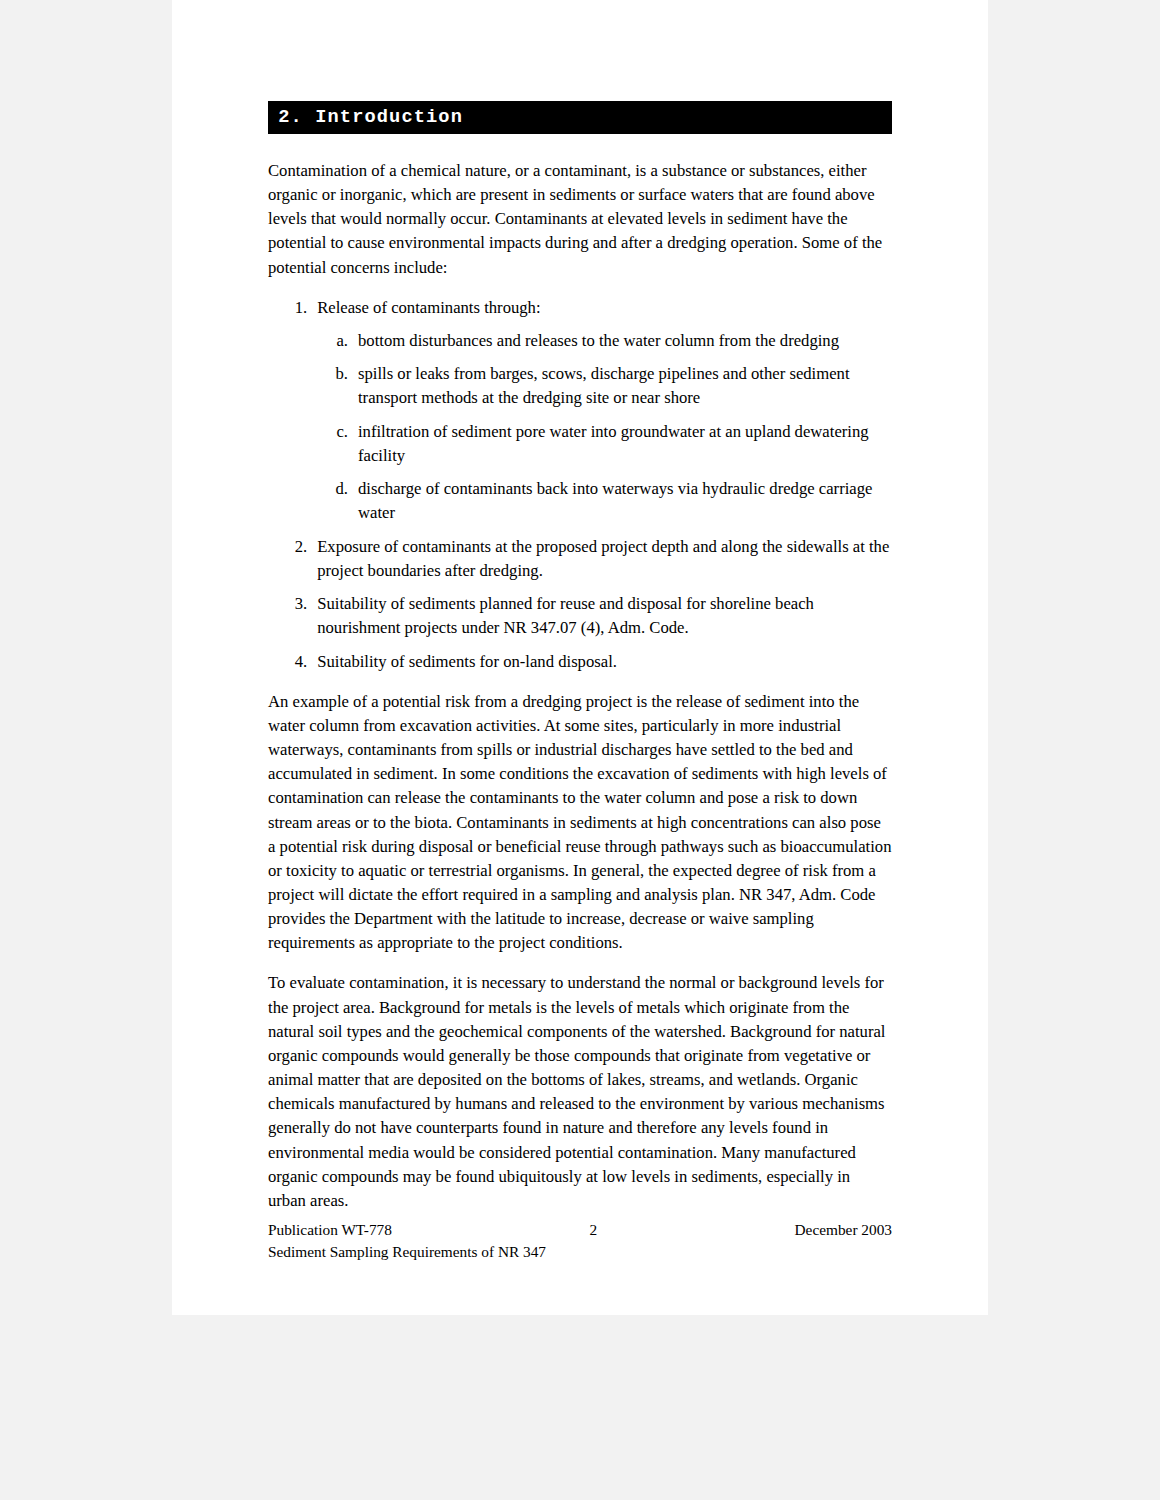2. Introduction
Contamination of a chemical nature, or a contaminant, is a substance or substances, either organic or inorganic, which are present in sediments or surface waters that are found above levels that would normally occur. Contaminants at elevated levels in sediment have the potential to cause environmental impacts during and after a dredging operation. Some of the potential concerns include:
Release of contaminants through:
bottom disturbances and releases to the water column from the dredging
spills or leaks from barges, scows, discharge pipelines and other sediment transport methods at the dredging site or near shore
infiltration of sediment pore water into groundwater at an upland dewatering facility
discharge of contaminants back into waterways via hydraulic dredge carriage water
Exposure of contaminants at the proposed project depth and along the sidewalls at the project boundaries after dredging.
Suitability of sediments planned for reuse and disposal for shoreline beach nourishment projects under NR 347.07 (4), Adm. Code.
Suitability of sediments for on-land disposal.
An example of a potential risk from a dredging project is the release of sediment into the water column from excavation activities. At some sites, particularly in more industrial waterways, contaminants from spills or industrial discharges have settled to the bed and accumulated in sediment. In some conditions the excavation of sediments with high levels of contamination can release the contaminants to the water column and pose a risk to down stream areas or to the biota. Contaminants in sediments at high concentrations can also pose a potential risk during disposal or beneficial reuse through pathways such as bioaccumulation or toxicity to aquatic or terrestrial organisms. In general, the expected degree of risk from a project will dictate the effort required in a sampling and analysis plan. NR 347, Adm. Code provides the Department with the latitude to increase, decrease or waive sampling requirements as appropriate to the project conditions.
To evaluate contamination, it is necessary to understand the normal or background levels for the project area. Background for metals is the levels of metals which originate from the natural soil types and the geochemical components of the watershed. Background for natural organic compounds would generally be those compounds that originate from vegetative or animal matter that are deposited on the bottoms of lakes, streams, and wetlands. Organic chemicals manufactured by humans and released to the environment by various mechanisms generally do not have counterparts found in nature and therefore any levels found in environmental media would be considered potential contamination. Many manufactured organic compounds may be found ubiquitously at low levels in sediments, especially in urban areas.
Publication WT-778 2 December 2003
Sediment Sampling Requirements of NR 347